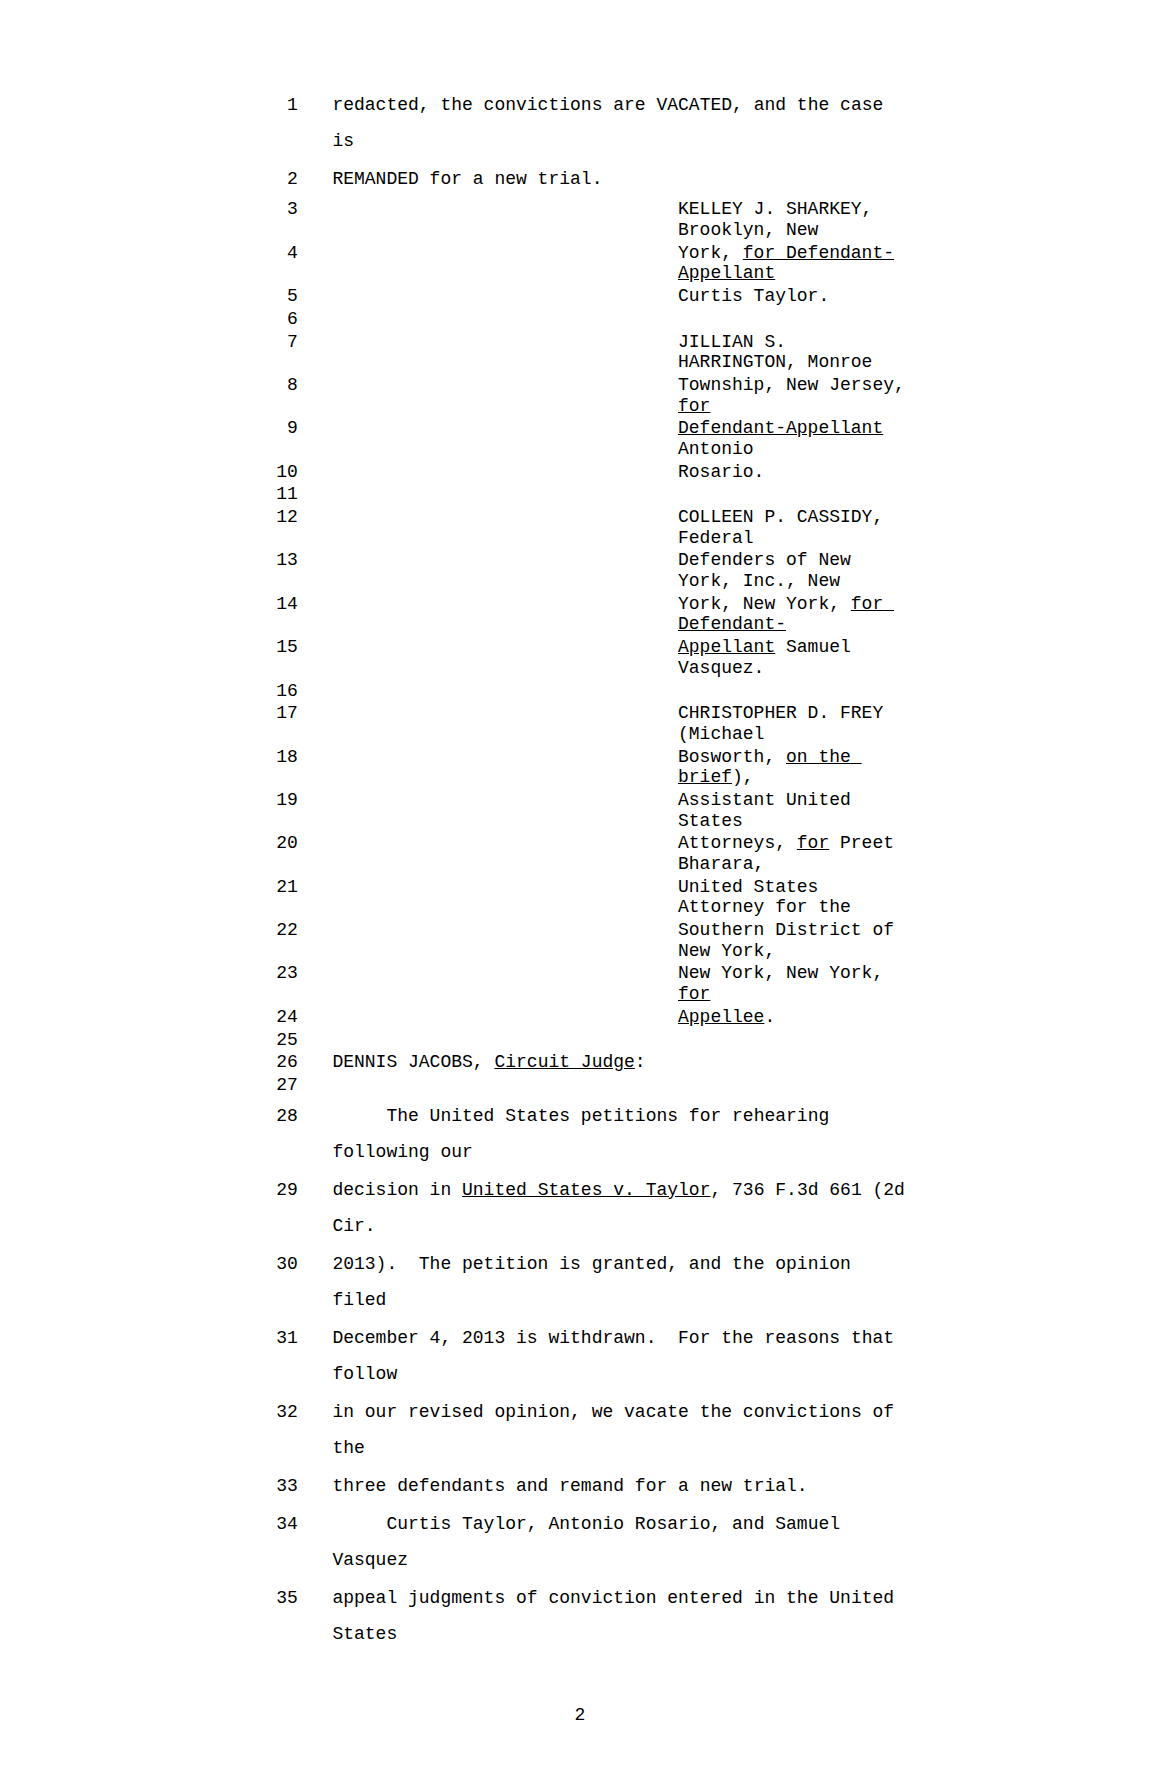| 1 | redacted, the convictions are VACATED, and the case is |
| 2 | REMANDED for a new trial. |
| 3 | KELLEY J. SHARKEY, Brooklyn, New |
| 4 | York, for Defendant-Appellant |
| 5 | Curtis Taylor. |
| 6 | |
| 7 | JILLIAN S. HARRINGTON, Monroe |
| 8 | Township, New Jersey, for |
| 9 | Defendant-Appellant Antonio |
| 10 | Rosario. |
| 11 | |
| 12 | COLLEEN P. CASSIDY, Federal |
| 13 | Defenders of New York, Inc., New |
| 14 | York, New York, for Defendant- |
| 15 | Appellant Samuel Vasquez. |
| 16 | |
| 17 | CHRISTOPHER D. FREY (Michael |
| 18 | Bosworth, on the brief ), |
| 19 | Assistant United States |
| 20 | Attorneys, for Preet Bharara, |
| 21 | United States Attorney for the |
| 22 | Southern District of New York, |
| 23 | New York, New York, for |
| 24 | Appellee . |
| 25 | |
| 26 | DENNIS JACOBS, Circuit Judge : |
| 27 | |
| 28 | The United States petitions for rehearing following our |
| 29 | decision in United States v. Taylor , 736 F.3d 661 (2d Cir. |
| 30 | 2013). The petition is granted, and the opinion filed |
| 31 | December 4, 2013 is withdrawn. For the reasons that follow |
| 32 | in our revised opinion, we vacate the convictions of the |
| 33 | three defendants and remand for a new trial. |
| 34 | Curtis Taylor, Antonio Rosario, and Samuel Vasquez |
| 35 | appeal judgments of conviction entered in the United States |
2